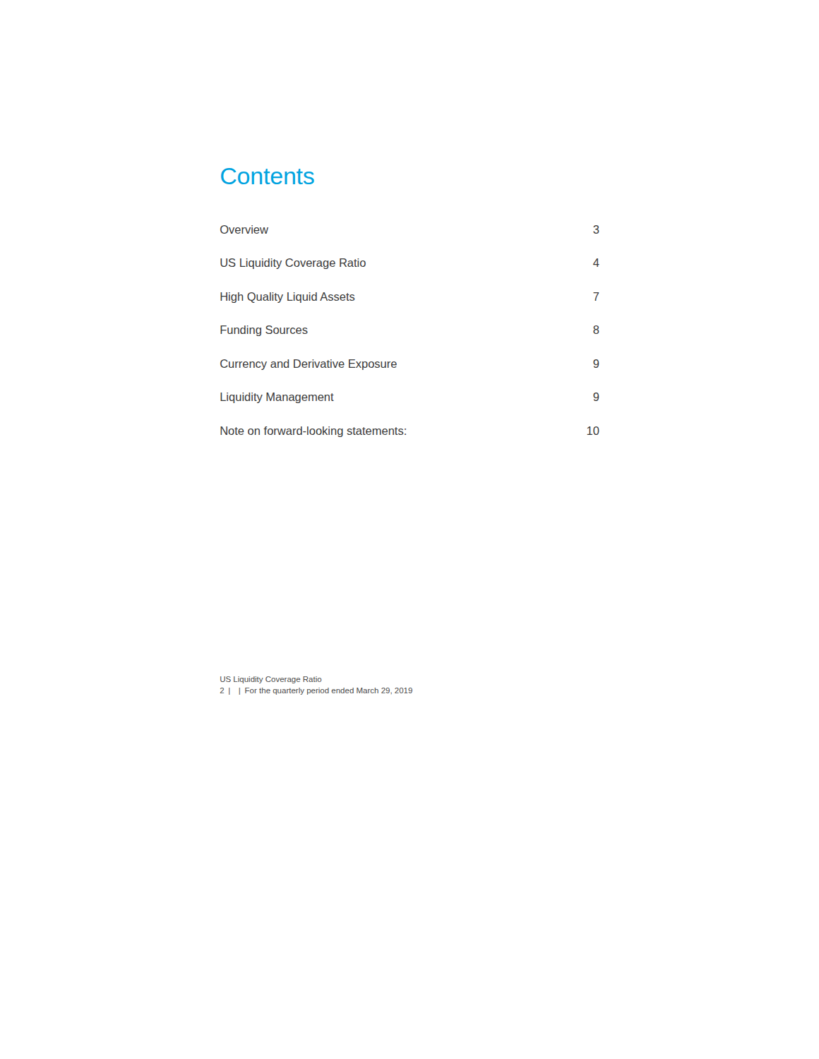Contents
| Overview | 3 |
| US Liquidity Coverage Ratio | 4 |
| High Quality Liquid Assets | 7 |
| Funding Sources | 8 |
| Currency and Derivative Exposure | 9 |
| Liquidity Management | 9 |
| Note on forward-looking statements: | 10 |
US Liquidity Coverage Ratio
2||For the quarterly period ended March 29, 2019